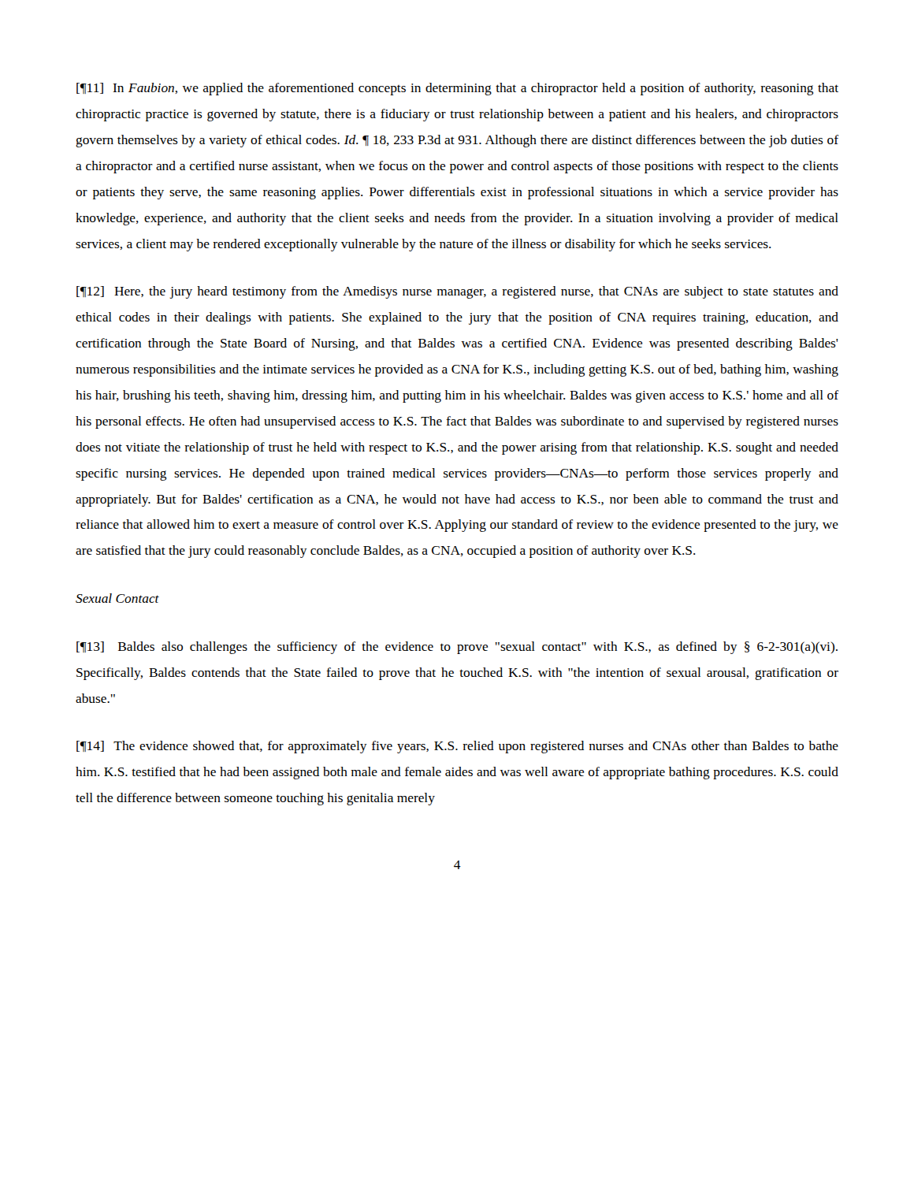[¶11] In Faubion, we applied the aforementioned concepts in determining that a chiropractor held a position of authority, reasoning that chiropractic practice is governed by statute, there is a fiduciary or trust relationship between a patient and his healers, and chiropractors govern themselves by a variety of ethical codes. Id. ¶ 18, 233 P.3d at 931. Although there are distinct differences between the job duties of a chiropractor and a certified nurse assistant, when we focus on the power and control aspects of those positions with respect to the clients or patients they serve, the same reasoning applies. Power differentials exist in professional situations in which a service provider has knowledge, experience, and authority that the client seeks and needs from the provider. In a situation involving a provider of medical services, a client may be rendered exceptionally vulnerable by the nature of the illness or disability for which he seeks services.
[¶12] Here, the jury heard testimony from the Amedisys nurse manager, a registered nurse, that CNAs are subject to state statutes and ethical codes in their dealings with patients. She explained to the jury that the position of CNA requires training, education, and certification through the State Board of Nursing, and that Baldes was a certified CNA. Evidence was presented describing Baldes' numerous responsibilities and the intimate services he provided as a CNA for K.S., including getting K.S. out of bed, bathing him, washing his hair, brushing his teeth, shaving him, dressing him, and putting him in his wheelchair. Baldes was given access to K.S.' home and all of his personal effects. He often had unsupervised access to K.S. The fact that Baldes was subordinate to and supervised by registered nurses does not vitiate the relationship of trust he held with respect to K.S., and the power arising from that relationship. K.S. sought and needed specific nursing services. He depended upon trained medical services providers—CNAs—to perform those services properly and appropriately. But for Baldes' certification as a CNA, he would not have had access to K.S., nor been able to command the trust and reliance that allowed him to exert a measure of control over K.S. Applying our standard of review to the evidence presented to the jury, we are satisfied that the jury could reasonably conclude Baldes, as a CNA, occupied a position of authority over K.S.
Sexual Contact
[¶13] Baldes also challenges the sufficiency of the evidence to prove "sexual contact" with K.S., as defined by § 6-2-301(a)(vi). Specifically, Baldes contends that the State failed to prove that he touched K.S. with "the intention of sexual arousal, gratification or abuse."
[¶14] The evidence showed that, for approximately five years, K.S. relied upon registered nurses and CNAs other than Baldes to bathe him. K.S. testified that he had been assigned both male and female aides and was well aware of appropriate bathing procedures. K.S. could tell the difference between someone touching his genitalia merely
4